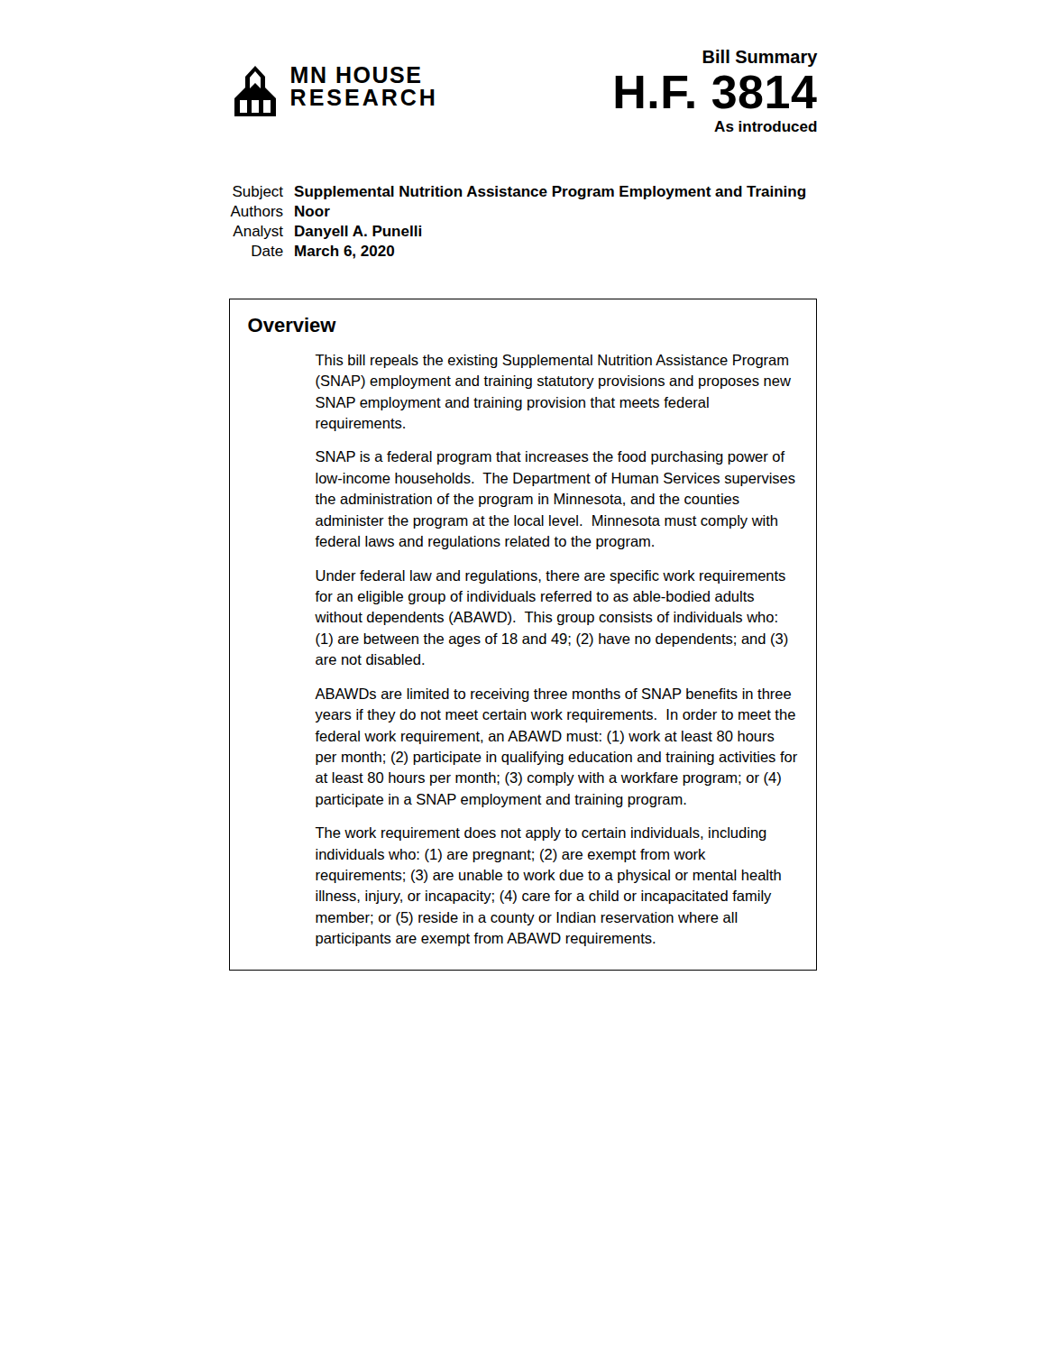MN HOUSE
RESEARCH
Bill Summary
H.F. 3814
As introduced
| Subject | Supplemental Nutrition Assistance Program Employment and Training |
| Authors | Noor |
| Analyst | Danyell A. Punelli |
| Date | March 6, 2020 |
Overview
This bill repeals the existing Supplemental Nutrition Assistance Program (SNAP) employment and training statutory provisions and proposes new SNAP employment and training provision that meets federal requirements.
SNAP is a federal program that increases the food purchasing power of low-income households. The Department of Human Services supervises the administration of the program in Minnesota, and the counties administer the program at the local level. Minnesota must comply with federal laws and regulations related to the program.
Under federal law and regulations, there are specific work requirements for an eligible group of individuals referred to as able-bodied adults without dependents (ABAWD). This group consists of individuals who: (1) are between the ages of 18 and 49; (2) have no dependents; and (3) are not disabled.
ABAWDs are limited to receiving three months of SNAP benefits in three years if they do not meet certain work requirements. In order to meet the federal work requirement, an ABAWD must: (1) work at least 80 hours per month; (2) participate in qualifying education and training activities for at least 80 hours per month; (3) comply with a workfare program; or (4) participate in a SNAP employment and training program.
The work requirement does not apply to certain individuals, including individuals who: (1) are pregnant; (2) are exempt from work requirements; (3) are unable to work due to a physical or mental health illness, injury, or incapacity; (4) care for a child or incapacitated family member; or (5) reside in a county or Indian reservation where all participants are exempt from ABAWD requirements.